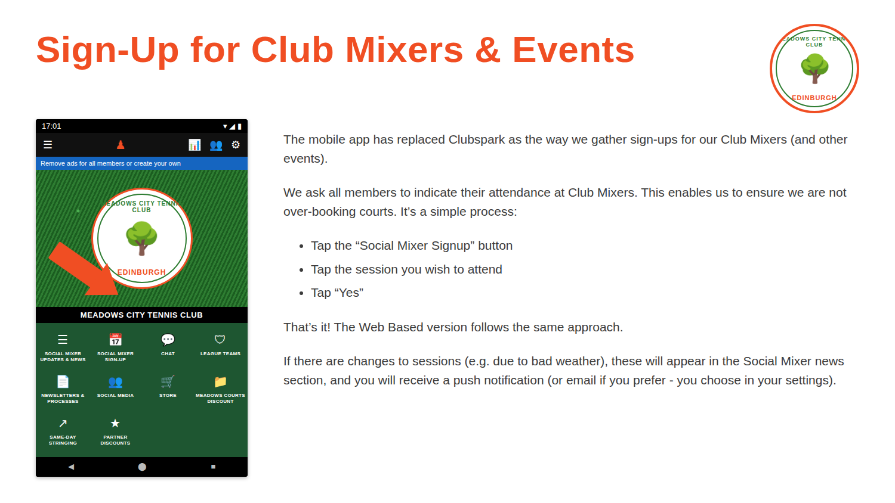Sign-Up for Club Mixers & Events
Meadows City Tennis Club
🌳
Edinburgh
17:01 ▾ ◢ ▮
☰ ♟ 📊👥⚙
Remove ads for all members or create your own
Meadows City Tennis Club
🌳
Edinburgh
MEADOWS CITY TENNIS CLUB
☰Social Mixer Updates & News
📅Social Mixer Sign-Up
💬Chat
🛡League Teams
📄Newsletters & Processes
👥Social Media
🛒Store
📁Meadows Courts Discount
↗Same-Day Stringing
★Partner Discounts
◀⬤■
The mobile app has replaced Clubspark as the way we gather sign-ups for our Club Mixers (and other events).
We ask all members to indicate their attendance at Club Mixers. This enables us to ensure we are not over-booking courts. It’s a simple process:
Tap the “Social Mixer Signup” button
Tap the session you wish to attend
Tap “Yes”
That’s it! The Web Based version follows the same approach.
If there are changes to sessions (e.g. due to bad weather), these will appear in the Social Mixer news section, and you will receive a push notification (or email if you prefer - you choose in your settings).